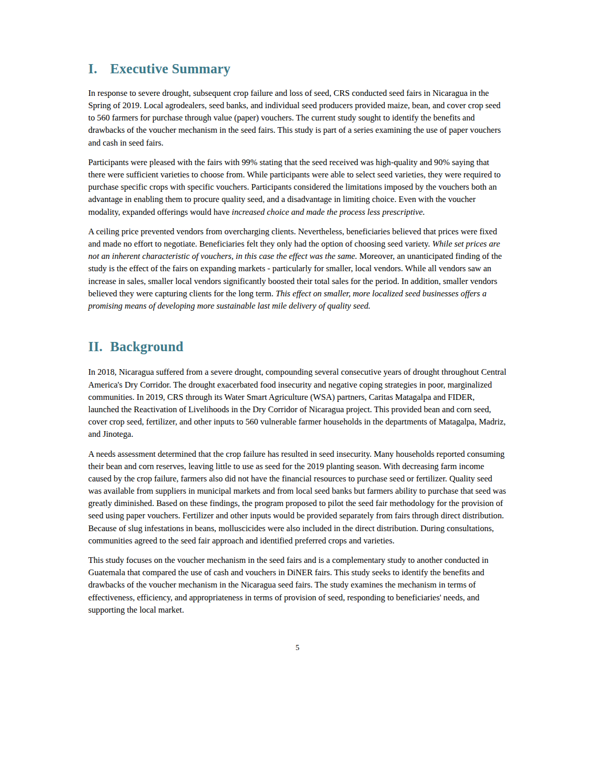I. Executive Summary
In response to severe drought, subsequent crop failure and loss of seed, CRS conducted seed fairs in Nicaragua in the Spring of 2019. Local agrodealers, seed banks, and individual seed producers provided maize, bean, and cover crop seed to 560 farmers for purchase through value (paper) vouchers. The current study sought to identify the benefits and drawbacks of the voucher mechanism in the seed fairs. This study is part of a series examining the use of paper vouchers and cash in seed fairs.
Participants were pleased with the fairs with 99% stating that the seed received was high-quality and 90% saying that there were sufficient varieties to choose from. While participants were able to select seed varieties, they were required to purchase specific crops with specific vouchers. Participants considered the limitations imposed by the vouchers both an advantage in enabling them to procure quality seed, and a disadvantage in limiting choice. Even with the voucher modality, expanded offerings would have increased choice and made the process less prescriptive.
A ceiling price prevented vendors from overcharging clients. Nevertheless, beneficiaries believed that prices were fixed and made no effort to negotiate. Beneficiaries felt they only had the option of choosing seed variety. While set prices are not an inherent characteristic of vouchers, in this case the effect was the same. Moreover, an unanticipated finding of the study is the effect of the fairs on expanding markets - particularly for smaller, local vendors. While all vendors saw an increase in sales, smaller local vendors significantly boosted their total sales for the period. In addition, smaller vendors believed they were capturing clients for the long term. This effect on smaller, more localized seed businesses offers a promising means of developing more sustainable last mile delivery of quality seed.
II. Background
In 2018, Nicaragua suffered from a severe drought, compounding several consecutive years of drought throughout Central America's Dry Corridor. The drought exacerbated food insecurity and negative coping strategies in poor, marginalized communities. In 2019, CRS through its Water Smart Agriculture (WSA) partners, Caritas Matagalpa and FIDER, launched the Reactivation of Livelihoods in the Dry Corridor of Nicaragua project. This provided bean and corn seed, cover crop seed, fertilizer, and other inputs to 560 vulnerable farmer households in the departments of Matagalpa, Madriz, and Jinotega.
A needs assessment determined that the crop failure has resulted in seed insecurity. Many households reported consuming their bean and corn reserves, leaving little to use as seed for the 2019 planting season. With decreasing farm income caused by the crop failure, farmers also did not have the financial resources to purchase seed or fertilizer. Quality seed was available from suppliers in municipal markets and from local seed banks but farmers ability to purchase that seed was greatly diminished. Based on these findings, the program proposed to pilot the seed fair methodology for the provision of seed using paper vouchers. Fertilizer and other inputs would be provided separately from fairs through direct distribution. Because of slug infestations in beans, molluscicides were also included in the direct distribution. During consultations, communities agreed to the seed fair approach and identified preferred crops and varieties.
This study focuses on the voucher mechanism in the seed fairs and is a complementary study to another conducted in Guatemala that compared the use of cash and vouchers in DiNER fairs. This study seeks to identify the benefits and drawbacks of the voucher mechanism in the Nicaragua seed fairs. The study examines the mechanism in terms of effectiveness, efficiency, and appropriateness in terms of provision of seed, responding to beneficiaries' needs, and supporting the local market.
5